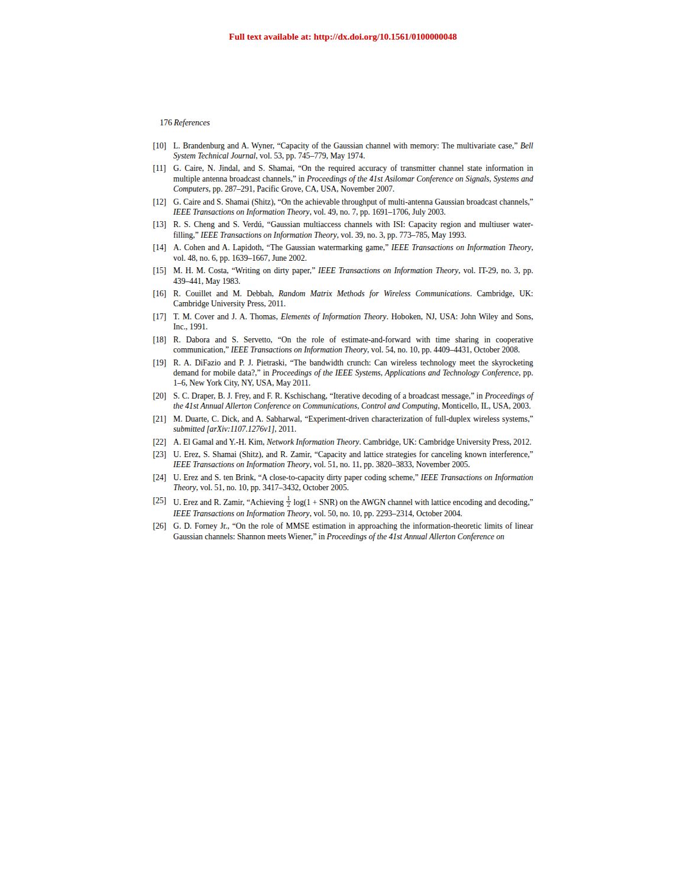Full text available at: http://dx.doi.org/10.1561/0100000048
176 References
[10] L. Brandenburg and A. Wyner, “Capacity of the Gaussian channel with memory: The multivariate case,” Bell System Technical Journal, vol. 53, pp. 745–779, May 1974.
[11] G. Caire, N. Jindal, and S. Shamai, “On the required accuracy of transmitter channel state information in multiple antenna broadcast channels,” in Proceedings of the 41st Asilomar Conference on Signals, Systems and Computers, pp. 287–291, Pacific Grove, CA, USA, November 2007.
[12] G. Caire and S. Shamai (Shitz), “On the achievable throughput of multi-antenna Gaussian broadcast channels,” IEEE Transactions on Information Theory, vol. 49, no. 7, pp. 1691–1706, July 2003.
[13] R. S. Cheng and S. Verdú, “Gaussian multiaccess channels with ISI: Capacity region and multiuser water-filling,” IEEE Transactions on Information Theory, vol. 39, no. 3, pp. 773–785, May 1993.
[14] A. Cohen and A. Lapidoth, “The Gaussian watermarking game,” IEEE Transactions on Information Theory, vol. 48, no. 6, pp. 1639–1667, June 2002.
[15] M. H. M. Costa, “Writing on dirty paper,” IEEE Transactions on Information Theory, vol. IT-29, no. 3, pp. 439–441, May 1983.
[16] R. Couillet and M. Debbah, Random Matrix Methods for Wireless Communications. Cambridge, UK: Cambridge University Press, 2011.
[17] T. M. Cover and J. A. Thomas, Elements of Information Theory. Hoboken, NJ, USA: John Wiley and Sons, Inc., 1991.
[18] R. Dabora and S. Servetto, “On the role of estimate-and-forward with time sharing in cooperative communication,” IEEE Transactions on Information Theory, vol. 54, no. 10, pp. 4409–4431, October 2008.
[19] R. A. DiFazio and P. J. Pietraski, “The bandwidth crunch: Can wireless technology meet the skyrocketing demand for mobile data?,” in Proceedings of the IEEE Systems, Applications and Technology Conference, pp. 1–6, New York City, NY, USA, May 2011.
[20] S. C. Draper, B. J. Frey, and F. R. Kschischang, “Iterative decoding of a broadcast message,” in Proceedings of the 41st Annual Allerton Conference on Communications, Control and Computing, Monticello, IL, USA, 2003.
[21] M. Duarte, C. Dick, and A. Sabharwal, “Experiment-driven characterization of full-duplex wireless systems,” submitted [arXiv:1107.1276v1], 2011.
[22] A. El Gamal and Y.-H. Kim, Network Information Theory. Cambridge, UK: Cambridge University Press, 2012.
[23] U. Erez, S. Shamai (Shitz), and R. Zamir, “Capacity and lattice strategies for canceling known interference,” IEEE Transactions on Information Theory, vol. 51, no. 11, pp. 3820–3833, November 2005.
[24] U. Erez and S. ten Brink, “A close-to-capacity dirty paper coding scheme,” IEEE Transactions on Information Theory, vol. 51, no. 10, pp. 3417–3432, October 2005.
[25] U. Erez and R. Zamir, “Achieving 12 log(1 + SNR) on the AWGN channel with lattice encoding and decoding,” IEEE Transactions on Information Theory, vol. 50, no. 10, pp. 2293–2314, October 2004.
[26] G. D. Forney Jr., “On the role of MMSE estimation in approaching the information-theoretic limits of linear Gaussian channels: Shannon meets Wiener,” in Proceedings of the 41st Annual Allerton Conference on